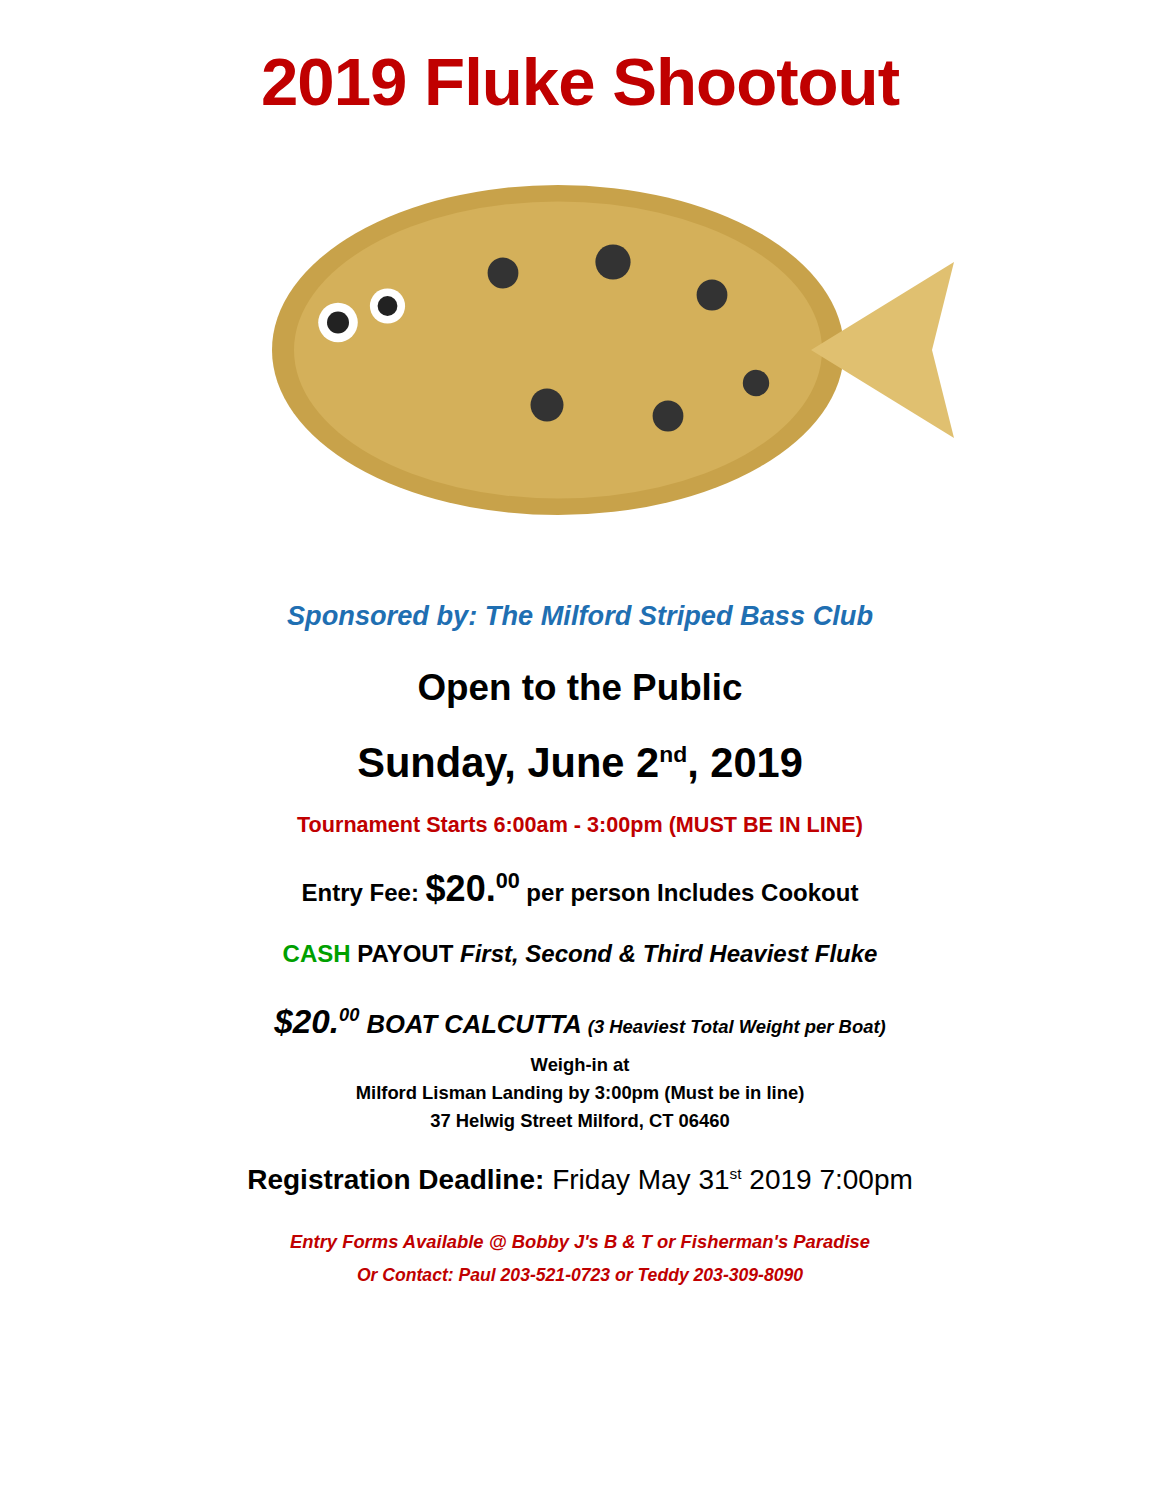2019 Fluke Shootout
Sponsored by: The Milford Striped Bass Club
Open to the Public
Sunday, June 2nd, 2019
Tournament Starts 6:00am - 3:00pm (MUST BE IN LINE)
Entry Fee: $20.00 per person Includes Cookout
CASH PAYOUT First, Second & Third Heaviest Fluke
$20.00 BOAT CALCUTTA (3 Heaviest Total Weight per Boat)
Weigh-in at
Milford Lisman Landing by 3:00pm (Must be in line)
37 Helwig Street Milford, CT 06460
Registration Deadline: Friday May 31st 2019 7:00pm
Entry Forms Available @ Bobby J's B & T or Fisherman's Paradise
Or Contact: Paul 203-521-0723 or Teddy 203-309-8090